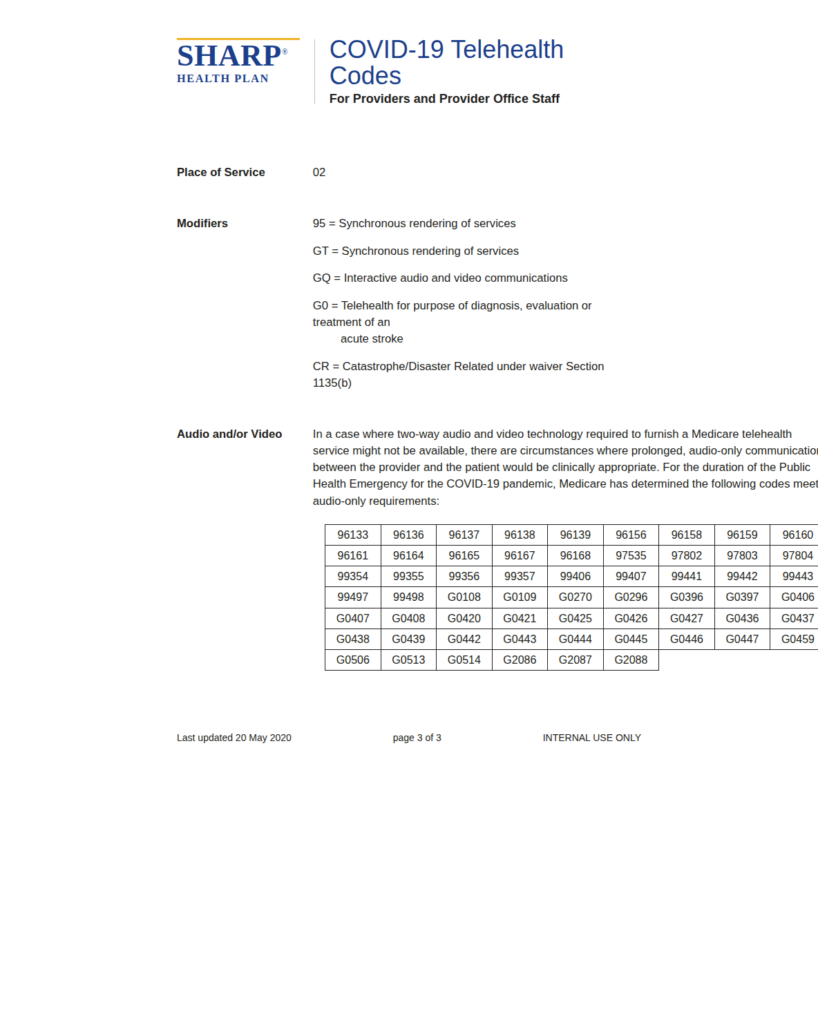SHARP®
HEALTH PLAN
COVID-19 Telehealth Codes
For Providers and Provider Office Staff
Place of Service
02
Modifiers
95 = Synchronous rendering of services
GT = Synchronous rendering of services
GQ = Interactive audio and video communications
G0 = Telehealth for purpose of diagnosis, evaluation or treatment of an
acute stroke
CR = Catastrophe/Disaster Related under waiver Section 1135(b)
Audio and/or Video
In a case where two-way audio and video technology required to furnish a Medicare telehealth service might not be available, there are circumstances where prolonged, audio-only communication between the provider and the patient would be clinically appropriate. For the duration of the Public Health Emergency for the COVID-19 pandemic, Medicare has determined the following codes meet audio-only requirements:
| 96133 | 96136 | 96137 | 96138 | 96139 | 96156 | 96158 | 96159 | 96160 |
| 96161 | 96164 | 96165 | 96167 | 96168 | 97535 | 97802 | 97803 | 97804 |
| 99354 | 99355 | 99356 | 99357 | 99406 | 99407 | 99441 | 99442 | 99443 |
| 99497 | 99498 | G0108 | G0109 | G0270 | G0296 | G0396 | G0397 | G0406 |
| G0407 | G0408 | G0420 | G0421 | G0425 | G0426 | G0427 | G0436 | G0437 |
| G0438 | G0439 | G0442 | G0443 | G0444 | G0445 | G0446 | G0447 | G0459 |
| G0506 | G0513 | G0514 | G2086 | G2087 | G2088 | | | |
Last updated 20 May 2020
page 3 of 3
INTERNAL USE ONLY